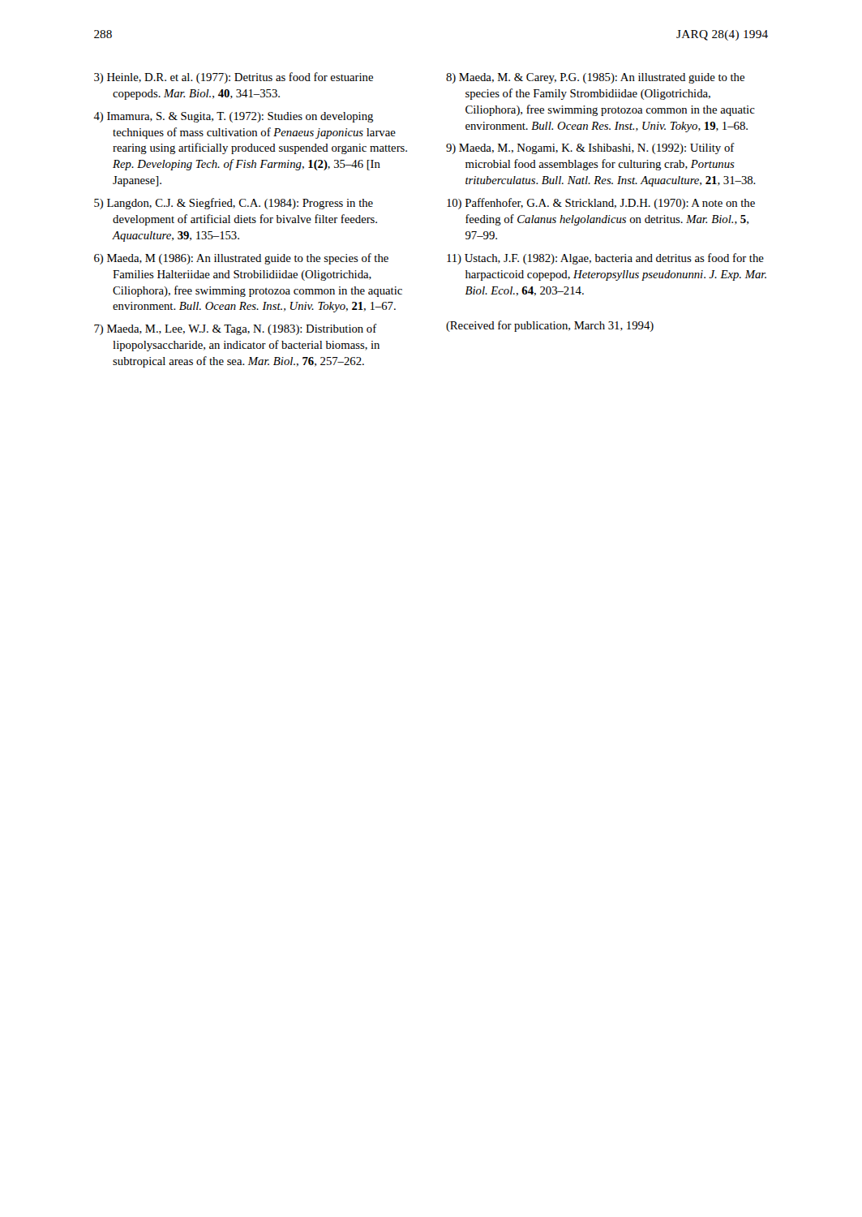288 JARQ 28(4) 1994
Heinle, D.R. et al. (1977): Detritus as food for estuarine copepods. Mar. Biol., 40, 341–353.
Imamura, S. & Sugita, T. (1972): Studies on developing techniques of mass cultivation of Penaeus japonicus larvae rearing using artificially produced suspended organic matters. Rep. Developing Tech. of Fish Farming, 1(2), 35–46 [In Japanese].
Langdon, C.J. & Siegfried, C.A. (1984): Progress in the development of artificial diets for bivalve filter feeders. Aquaculture, 39, 135–153.
Maeda, M (1986): An illustrated guide to the species of the Families Halteriidae and Strobilidiidae (Oligotrichida, Ciliophora), free swimming protozoa common in the aquatic environment. Bull. Ocean Res. Inst., Univ. Tokyo, 21, 1–67.
Maeda, M., Lee, W.J. & Taga, N. (1983): Distribution of lipopolysaccharide, an indicator of bacterial biomass, in subtropical areas of the sea. Mar. Biol., 76, 257–262.
Maeda, M. & Carey, P.G. (1985): An illustrated guide to the species of the Family Strombidiidae (Oligotrichida, Ciliophora), free swimming protozoa common in the aquatic environment. Bull. Ocean Res. Inst., Univ. Tokyo, 19, 1–68.
Maeda, M., Nogami, K. & Ishibashi, N. (1992): Utility of microbial food assemblages for culturing crab, Portunus trituberculatus. Bull. Natl. Res. Inst. Aquaculture, 21, 31–38.
Paffenhofer, G.A. & Strickland, J.D.H. (1970): A note on the feeding of Calanus helgolandicus on detritus. Mar. Biol., 5, 97–99.
Ustach, J.F. (1982): Algae, bacteria and detritus as food for the harpacticoid copepod, Heteropsyllus pseudonunni. J. Exp. Mar. Biol. Ecol., 64, 203–214.
(Received for publication, March 31, 1994)